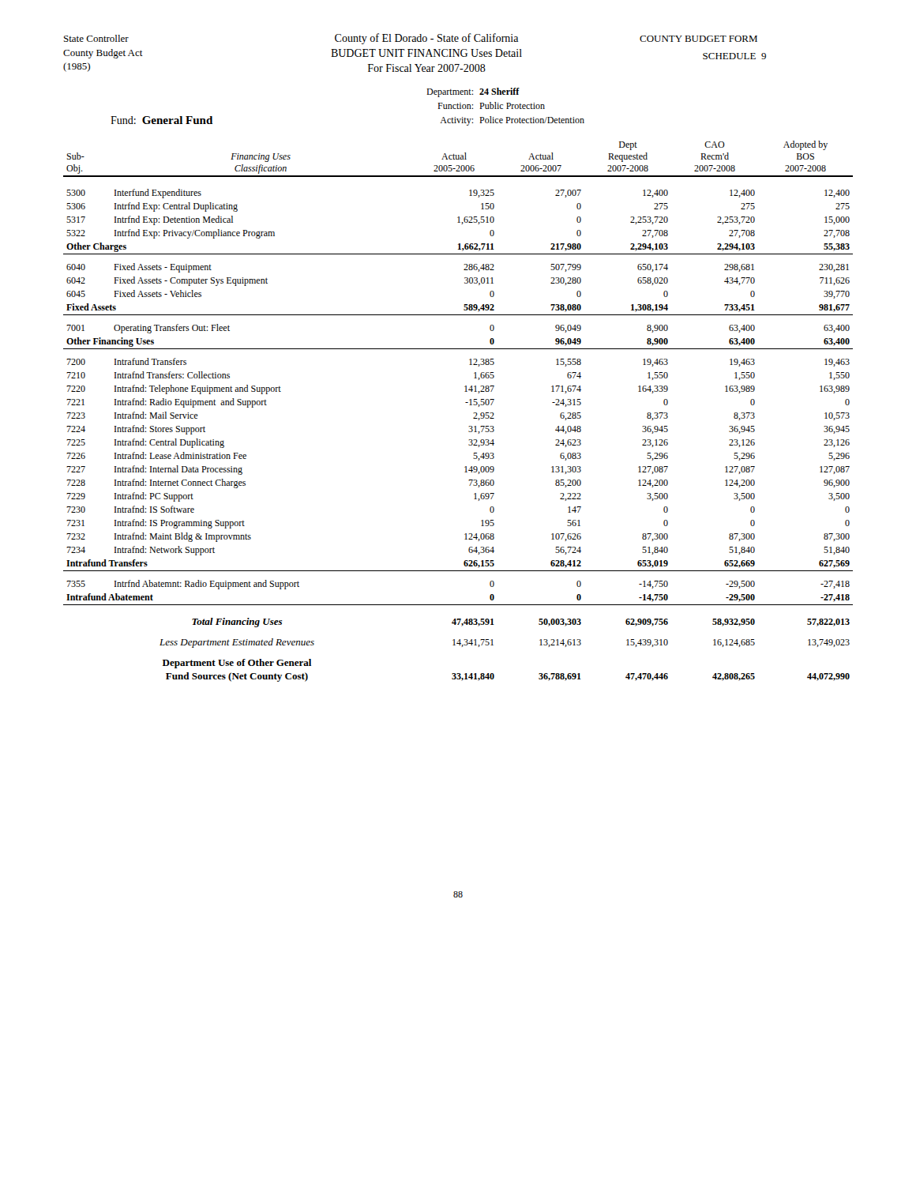State Controller
County Budget Act
(1985)
County of El Dorado - State of California
BUDGET UNIT FINANCING Uses Detail
For Fiscal Year 2007-2008
COUNTY BUDGET FORM
SCHEDULE 9
Fund: General Fund
Department: 24 Sheriff
Function: Public Protection
Activity: Police Protection/Detention
| Sub- Obj. | Financing Uses Classification | Actual 2005-2006 | Actual 2006-2007 | Dept Requested 2007-2008 | CAO Recm'd 2007-2008 | Adopted by BOS 2007-2008 |
| --- | --- | --- | --- | --- | --- | --- |
| 5300 | Interfund Expenditures | 19,325 | 27,007 | 12,400 | 12,400 | 12,400 |
| 5306 | Intrfnd Exp: Central Duplicating | 150 | 0 | 275 | 275 | 275 |
| 5317 | Intrfnd Exp: Detention Medical | 1,625,510 | 0 | 2,253,720 | 2,253,720 | 15,000 |
| 5322 | Intrfnd Exp: Privacy/Compliance Program | 0 | 0 | 27,708 | 27,708 | 27,708 |
| Other Charges | 1,662,711 | 217,980 | 2,294,103 | 2,294,103 | 55,383 |
| 6040 | Fixed Assets - Equipment | 286,482 | 507,799 | 650,174 | 298,681 | 230,281 |
| 6042 | Fixed Assets - Computer Sys Equipment | 303,011 | 230,280 | 658,020 | 434,770 | 711,626 |
| 6045 | Fixed Assets - Vehicles | 0 | 0 | 0 | 0 | 39,770 |
| Fixed Assets | 589,492 | 738,080 | 1,308,194 | 733,451 | 981,677 |
| 7001 | Operating Transfers Out: Fleet | 0 | 96,049 | 8,900 | 63,400 | 63,400 |
| Other Financing Uses | 0 | 96,049 | 8,900 | 63,400 | 63,400 |
| 7200 | Intrafund Transfers | 12,385 | 15,558 | 19,463 | 19,463 | 19,463 |
| 7210 | Intrafnd Transfers: Collections | 1,665 | 674 | 1,550 | 1,550 | 1,550 |
| 7220 | Intrafnd: Telephone Equipment and Support | 141,287 | 171,674 | 164,339 | 163,989 | 163,989 |
| 7221 | Intrafnd: Radio Equipment and Support | -15,507 | -24,315 | 0 | 0 | 0 |
| 7223 | Intrafnd: Mail Service | 2,952 | 6,285 | 8,373 | 8,373 | 10,573 |
| 7224 | Intrafnd: Stores Support | 31,753 | 44,048 | 36,945 | 36,945 | 36,945 |
| 7225 | Intrafnd: Central Duplicating | 32,934 | 24,623 | 23,126 | 23,126 | 23,126 |
| 7226 | Intrafnd: Lease Administration Fee | 5,493 | 6,083 | 5,296 | 5,296 | 5,296 |
| 7227 | Intrafnd: Internal Data Processing | 149,009 | 131,303 | 127,087 | 127,087 | 127,087 |
| 7228 | Intrafnd: Internet Connect Charges | 73,860 | 85,200 | 124,200 | 124,200 | 96,900 |
| 7229 | Intrafnd: PC Support | 1,697 | 2,222 | 3,500 | 3,500 | 3,500 |
| 7230 | Intrafnd: IS Software | 0 | 147 | 0 | 0 | 0 |
| 7231 | Intrafnd: IS Programming Support | 195 | 561 | 0 | 0 | 0 |
| 7232 | Intrafnd: Maint Bldg & Improvmnts | 124,068 | 107,626 | 87,300 | 87,300 | 87,300 |
| 7234 | Intrafnd: Network Support | 64,364 | 56,724 | 51,840 | 51,840 | 51,840 |
| Intrafund Transfers | 626,155 | 628,412 | 653,019 | 652,669 | 627,569 |
| 7355 | Intrfnd Abatemnt: Radio Equipment and Support | 0 | 0 | -14,750 | -29,500 | -27,418 |
| Intrafund Abatement | 0 | 0 | -14,750 | -29,500 | -27,418 |
| Total Financing Uses | 47,483,591 | 50,003,303 | 62,909,756 | 58,932,950 | 57,822,013 |
| Less Department Estimated Revenues | 14,341,751 | 13,214,613 | 15,439,310 | 16,124,685 | 13,749,023 |
| Department Use of Other General Fund Sources (Net County Cost) | 33,141,840 | 36,788,691 | 47,470,446 | 42,808,265 | 44,072,990 |
88